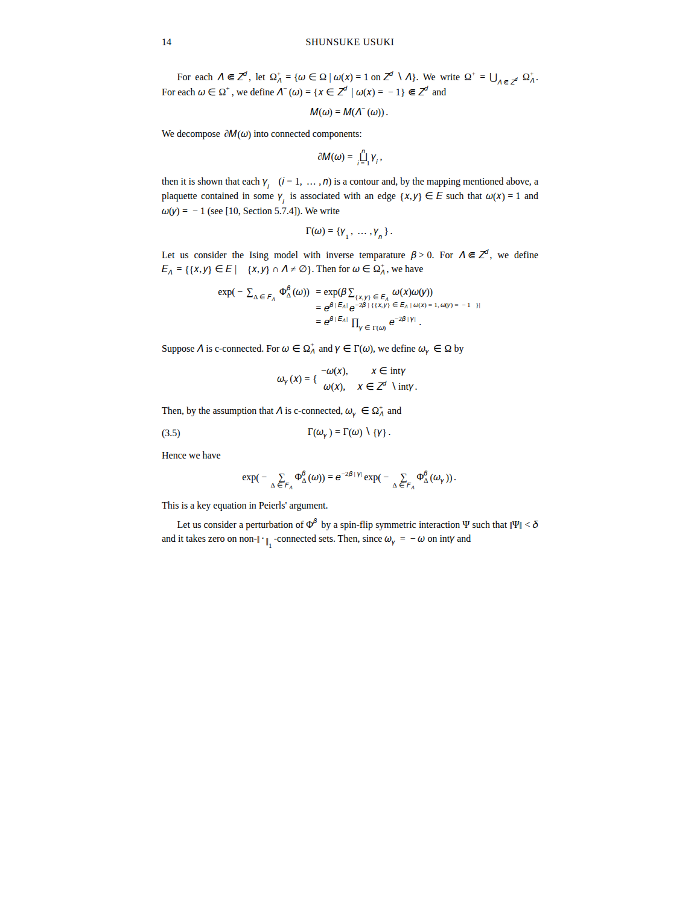14 SHUNSUKE USUKI
For each Λ⋐Zd, let ΩΛ+={ω∈Ω|ω(x)=1 on Zd∖Λ}. We write Ω+=⋃Λ⋐ZdΩΛ+. For each ω∈Ω+, we define Λ−(ω)={x∈Zd|ω(x)=−1}⋐Zd and
M(ω)=M(Λ−(ω)).
We decompose ∂M(ω) into connected components:
∂M(ω)= ⨆ i=1 n γi,
then it is shown that each γi (i=1,…,n) is a contour and, by the mapping mentioned above, a plaquette contained in some γi is associated with an edge {x,y}∈E such that ω(x)=1 and ω(y)=−1 (see [10, Section 5.7.4]). We write
Γ(ω)={γ1,…,γn}.
Let us consider the Ising model with inverse temparature β>0. For Λ⋐Zd, we define EΛ={{x,y}∈E| {x,y}∩Λ≠∅}. Then for ω∈ΩΛ+, we have
exp ( − ∑ Δ∈FΛ ΦΔβ (ω) )
= exp ( β ∑ {x,y}∈EΛ ω(x)ω(y) )
= eβ|EΛ| e−2β|{{x,y}∈EΛ|ω(x)=1,ω(y)=−1 }|
= eβ|EΛ| ∏ γ∈Γ(ω) e−2β|γ| .
Suppose Λ is c-connected. For ω∈ΩΛ+ and γ∈Γ(ω), we define ωγ∈Ω by
ωγ(x)= { −ω(x), x∈intγ ω(x), x∈Zd∖intγ.
Then, by the assumption that Λ is c-connected, ωγ∈ΩΛ+ and
(3.5)
Γ(ωγ)=Γ(ω)∖{γ}.
Hence we have
exp ( − ∑ Δ∈FΛ ΦΔβ (ω) ) = e−2β|γ| exp ( − ∑ Δ∈FΛ ΦΔβ (ωγ) ) .
This is a key equation in Peierls' argument.
Let us consider a perturbation of Φβ by a spin-flip symmetric interaction Ψ such that ‖Ψ‖<δ and it takes zero on non-‖⋅‖1-connected sets. Then, since ωγ=−ω on intγ and